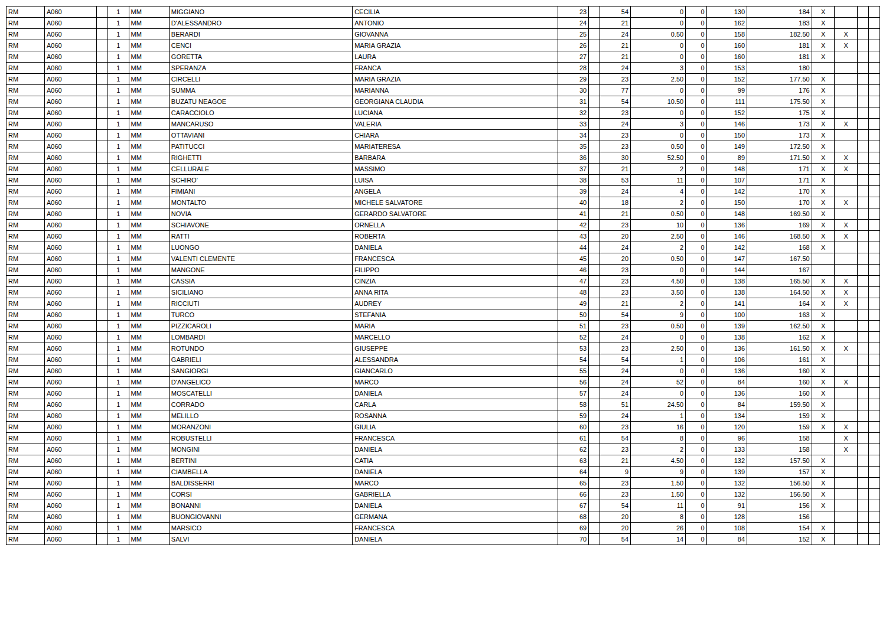| RM | A060 | | 1 | MM | MIGGIANO | CECILIA | 23 | | 54 | 0 | 0 | 130 | 184 | X | | | |
| RM | A060 | | 1 | MM | D'ALESSANDRO | ANTONIO | 24 | | 21 | 0 | 0 | 162 | 183 | X | | | |
| RM | A060 | | 1 | MM | BERARDI | GIOVANNA | 25 | | 24 | 0.50 | 0 | 158 | 182.50 | X | X | | |
| RM | A060 | | 1 | MM | CENCI | MARIA GRAZIA | 26 | | 21 | 0 | 0 | 160 | 181 | X | X | | |
| RM | A060 | | 1 | MM | GORETTA | LAURA | 27 | | 21 | 0 | 0 | 160 | 181 | X | | | |
| RM | A060 | | 1 | MM | SPERANZA | FRANCA | 28 | | 24 | 3 | 0 | 153 | 180 | | | | |
| RM | A060 | | 1 | MM | CIRCELLI | MARIA GRAZIA | 29 | | 23 | 2.50 | 0 | 152 | 177.50 | X | | | |
| RM | A060 | | 1 | MM | SUMMA | MARIANNA | 30 | | 77 | 0 | 0 | 99 | 176 | X | | | |
| RM | A060 | | 1 | MM | BUZATU NEAGOE | GEORGIANA CLAUDIA | 31 | | 54 | 10.50 | 0 | 111 | 175.50 | X | | | |
| RM | A060 | | 1 | MM | CARACCIOLO | LUCIANA | 32 | | 23 | 0 | 0 | 152 | 175 | X | | | |
| RM | A060 | | 1 | MM | MANCARUSO | VALERIA | 33 | | 24 | 3 | 0 | 146 | 173 | X | X | | |
| RM | A060 | | 1 | MM | OTTAVIANI | CHIARA | 34 | | 23 | 0 | 0 | 150 | 173 | X | | | |
| RM | A060 | | 1 | MM | PATITUCCI | MARIATERESA | 35 | | 23 | 0.50 | 0 | 149 | 172.50 | X | | | |
| RM | A060 | | 1 | MM | RIGHETTI | BARBARA | 36 | | 30 | 52.50 | 0 | 89 | 171.50 | X | X | | |
| RM | A060 | | 1 | MM | CELLURALE | MASSIMO | 37 | | 21 | 2 | 0 | 148 | 171 | X | X | | |
| RM | A060 | | 1 | MM | SCHIRO' | LUISA | 38 | | 53 | 11 | 0 | 107 | 171 | X | | | |
| RM | A060 | | 1 | MM | FIMIANI | ANGELA | 39 | | 24 | 4 | 0 | 142 | 170 | X | | | |
| RM | A060 | | 1 | MM | MONTALTO | MICHELE SALVATORE | 40 | | 18 | 2 | 0 | 150 | 170 | X | X | | |
| RM | A060 | | 1 | MM | NOVIA | GERARDO SALVATORE | 41 | | 21 | 0.50 | 0 | 148 | 169.50 | X | | | |
| RM | A060 | | 1 | MM | SCHIAVONE | ORNELLA | 42 | | 23 | 10 | 0 | 136 | 169 | X | X | | |
| RM | A060 | | 1 | MM | RATTI | ROBERTA | 43 | | 20 | 2.50 | 0 | 146 | 168.50 | X | X | | |
| RM | A060 | | 1 | MM | LUONGO | DANIELA | 44 | | 24 | 2 | 0 | 142 | 168 | X | | | |
| RM | A060 | | 1 | MM | VALENTI CLEMENTE | FRANCESCA | 45 | | 20 | 0.50 | 0 | 147 | 167.50 | | | | |
| RM | A060 | | 1 | MM | MANGONE | FILIPPO | 46 | | 23 | 0 | 0 | 144 | 167 | | | | |
| RM | A060 | | 1 | MM | CASSIA | CINZIA | 47 | | 23 | 4.50 | 0 | 138 | 165.50 | X | X | | |
| RM | A060 | | 1 | MM | SICILIANO | ANNA RITA | 48 | | 23 | 3.50 | 0 | 138 | 164.50 | X | X | | |
| RM | A060 | | 1 | MM | RICCIUTI | AUDREY | 49 | | 21 | 2 | 0 | 141 | 164 | X | X | | |
| RM | A060 | | 1 | MM | TURCO | STEFANIA | 50 | | 54 | 9 | 0 | 100 | 163 | X | | | |
| RM | A060 | | 1 | MM | PIZZICAROLI | MARIA | 51 | | 23 | 0.50 | 0 | 139 | 162.50 | X | | | |
| RM | A060 | | 1 | MM | LOMBARDI | MARCELLO | 52 | | 24 | 0 | 0 | 138 | 162 | X | | | |
| RM | A060 | | 1 | MM | ROTUNDO | GIUSEPPE | 53 | | 23 | 2.50 | 0 | 136 | 161.50 | X | X | | |
| RM | A060 | | 1 | MM | GABRIELI | ALESSANDRA | 54 | | 54 | 1 | 0 | 106 | 161 | X | | | |
| RM | A060 | | 1 | MM | SANGIORGI | GIANCARLO | 55 | | 24 | 0 | 0 | 136 | 160 | X | | | |
| RM | A060 | | 1 | MM | D'ANGELICO | MARCO | 56 | | 24 | 52 | 0 | 84 | 160 | X | X | | |
| RM | A060 | | 1 | MM | MOSCATELLI | DANIELA | 57 | | 24 | 0 | 0 | 136 | 160 | X | | | |
| RM | A060 | | 1 | MM | CORRADO | CARLA | 58 | | 51 | 24.50 | 0 | 84 | 159.50 | X | | | |
| RM | A060 | | 1 | MM | MELILLO | ROSANNA | 59 | | 24 | 1 | 0 | 134 | 159 | X | | | |
| RM | A060 | | 1 | MM | MORANZONI | GIULIA | 60 | | 23 | 16 | 0 | 120 | 159 | X | X | | |
| RM | A060 | | 1 | MM | ROBUSTELLI | FRANCESCA | 61 | | 54 | 8 | 0 | 96 | 158 | | X | | |
| RM | A060 | | 1 | MM | MONGINI | DANIELA | 62 | | 23 | 2 | 0 | 133 | 158 | | X | | |
| RM | A060 | | 1 | MM | BERTINI | CATIA | 63 | | 21 | 4.50 | 0 | 132 | 157.50 | X | | | |
| RM | A060 | | 1 | MM | CIAMBELLA | DANIELA | 64 | | 9 | 9 | 0 | 139 | 157 | X | | | |
| RM | A060 | | 1 | MM | BALDISSERRI | MARCO | 65 | | 23 | 1.50 | 0 | 132 | 156.50 | X | | | |
| RM | A060 | | 1 | MM | CORSI | GABRIELLA | 66 | | 23 | 1.50 | 0 | 132 | 156.50 | X | | | |
| RM | A060 | | 1 | MM | BONANNI | DANIELA | 67 | | 54 | 11 | 0 | 91 | 156 | X | | | |
| RM | A060 | | 1 | MM | BUONGIOVANNI | GERMANA | 68 | | 20 | 8 | 0 | 128 | 156 | | | | |
| RM | A060 | | 1 | MM | MARSICO | FRANCESCA | 69 | | 20 | 26 | 0 | 108 | 154 | X | | | |
| RM | A060 | | 1 | MM | SALVI | DANIELA | 70 | | 54 | 14 | 0 | 84 | 152 | X | | | |